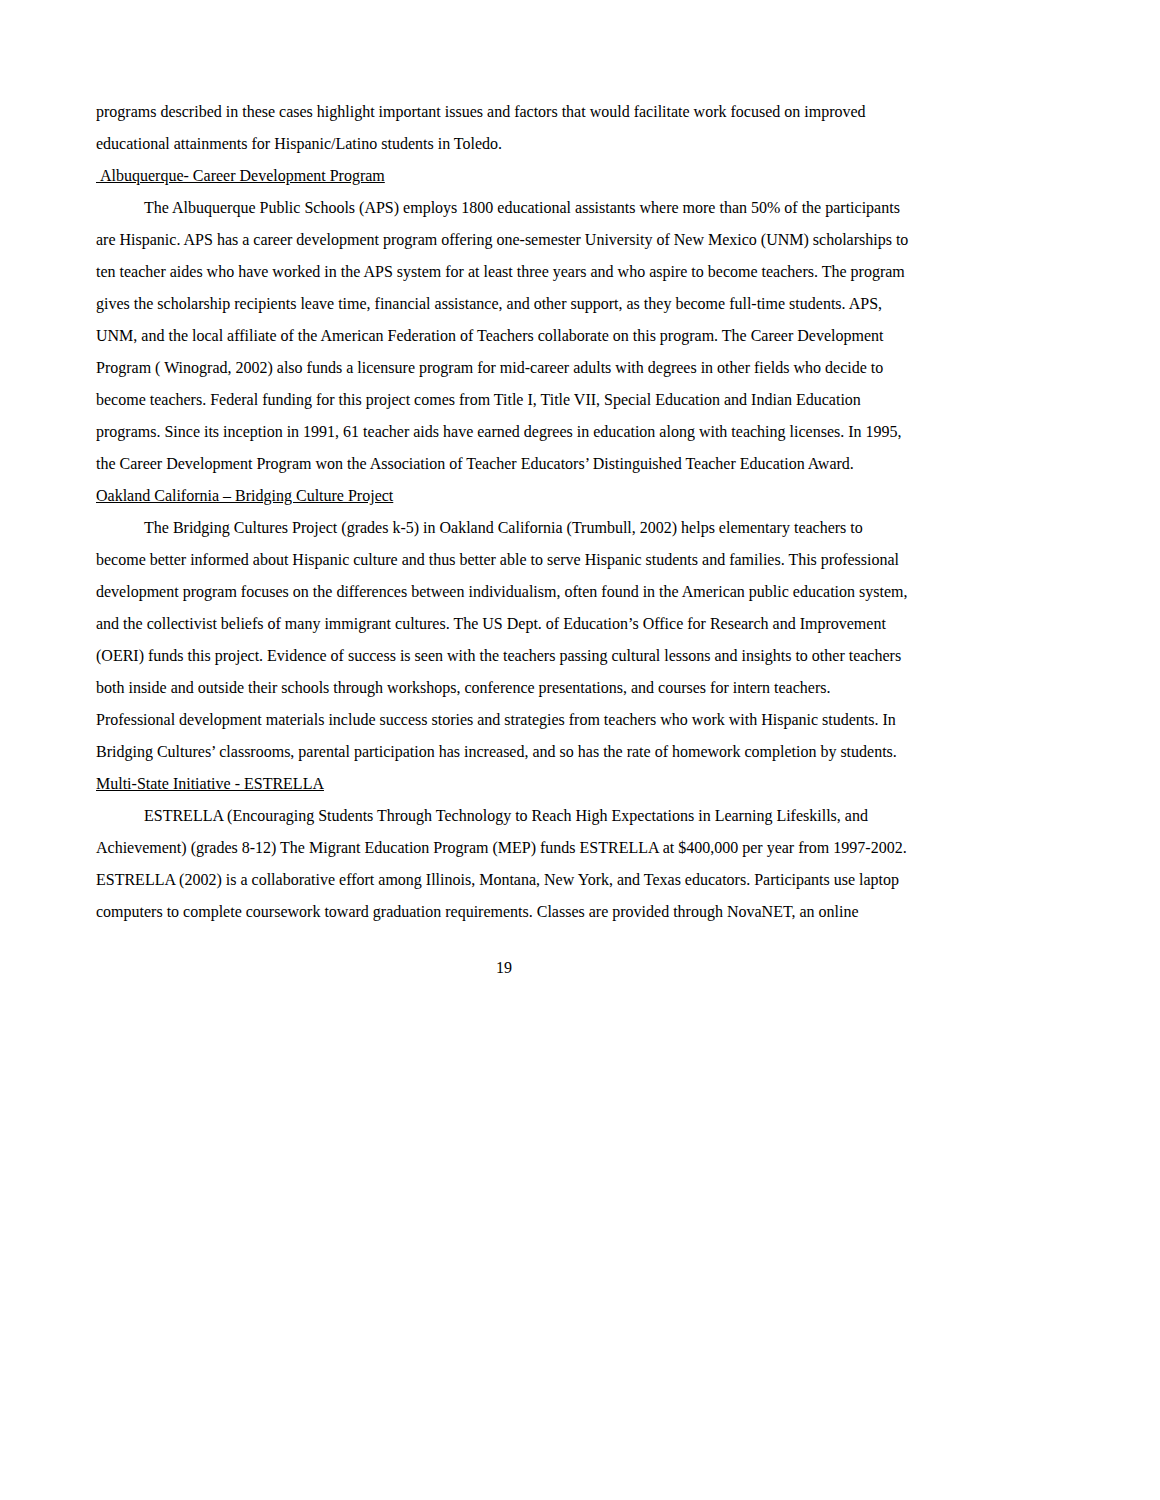programs described in these cases highlight important issues and factors that would facilitate work focused on improved educational attainments for Hispanic/Latino students in Toledo.
Albuquerque- Career Development Program
The Albuquerque Public Schools (APS) employs 1800 educational assistants where more than 50% of the participants are Hispanic. APS has a career development program offering one-semester University of New Mexico (UNM) scholarships to ten teacher aides who have worked in the APS system for at least three years and who aspire to become teachers. The program gives the scholarship recipients leave time, financial assistance, and other support, as they become full-time students. APS, UNM, and the local affiliate of the American Federation of Teachers collaborate on this program. The Career Development Program ( Winograd, 2002) also funds a licensure program for mid-career adults with degrees in other fields who decide to become teachers. Federal funding for this project comes from Title I, Title VII, Special Education and Indian Education programs. Since its inception in 1991, 61 teacher aids have earned degrees in education along with teaching licenses. In 1995, the Career Development Program won the Association of Teacher Educators’ Distinguished Teacher Education Award.
Oakland California – Bridging Culture Project
The Bridging Cultures Project (grades k-5) in Oakland California (Trumbull, 2002) helps elementary teachers to become better informed about Hispanic culture and thus better able to serve Hispanic students and families. This professional development program focuses on the differences between individualism, often found in the American public education system, and the collectivist beliefs of many immigrant cultures. The US Dept. of Education’s Office for Research and Improvement (OERI) funds this project. Evidence of success is seen with the teachers passing cultural lessons and insights to other teachers both inside and outside their schools through workshops, conference presentations, and courses for intern teachers. Professional development materials include success stories and strategies from teachers who work with Hispanic students. In Bridging Cultures’ classrooms, parental participation has increased, and so has the rate of homework completion by students.
Multi-State Initiative - ESTRELLA
ESTRELLA (Encouraging Students Through Technology to Reach High Expectations in Learning Lifeskills, and Achievement) (grades 8-12) The Migrant Education Program (MEP) funds ESTRELLA at $400,000 per year from 1997-2002. ESTRELLA (2002) is a collaborative effort among Illinois, Montana, New York, and Texas educators. Participants use laptop computers to complete coursework toward graduation requirements. Classes are provided through NovaNET, an online
19